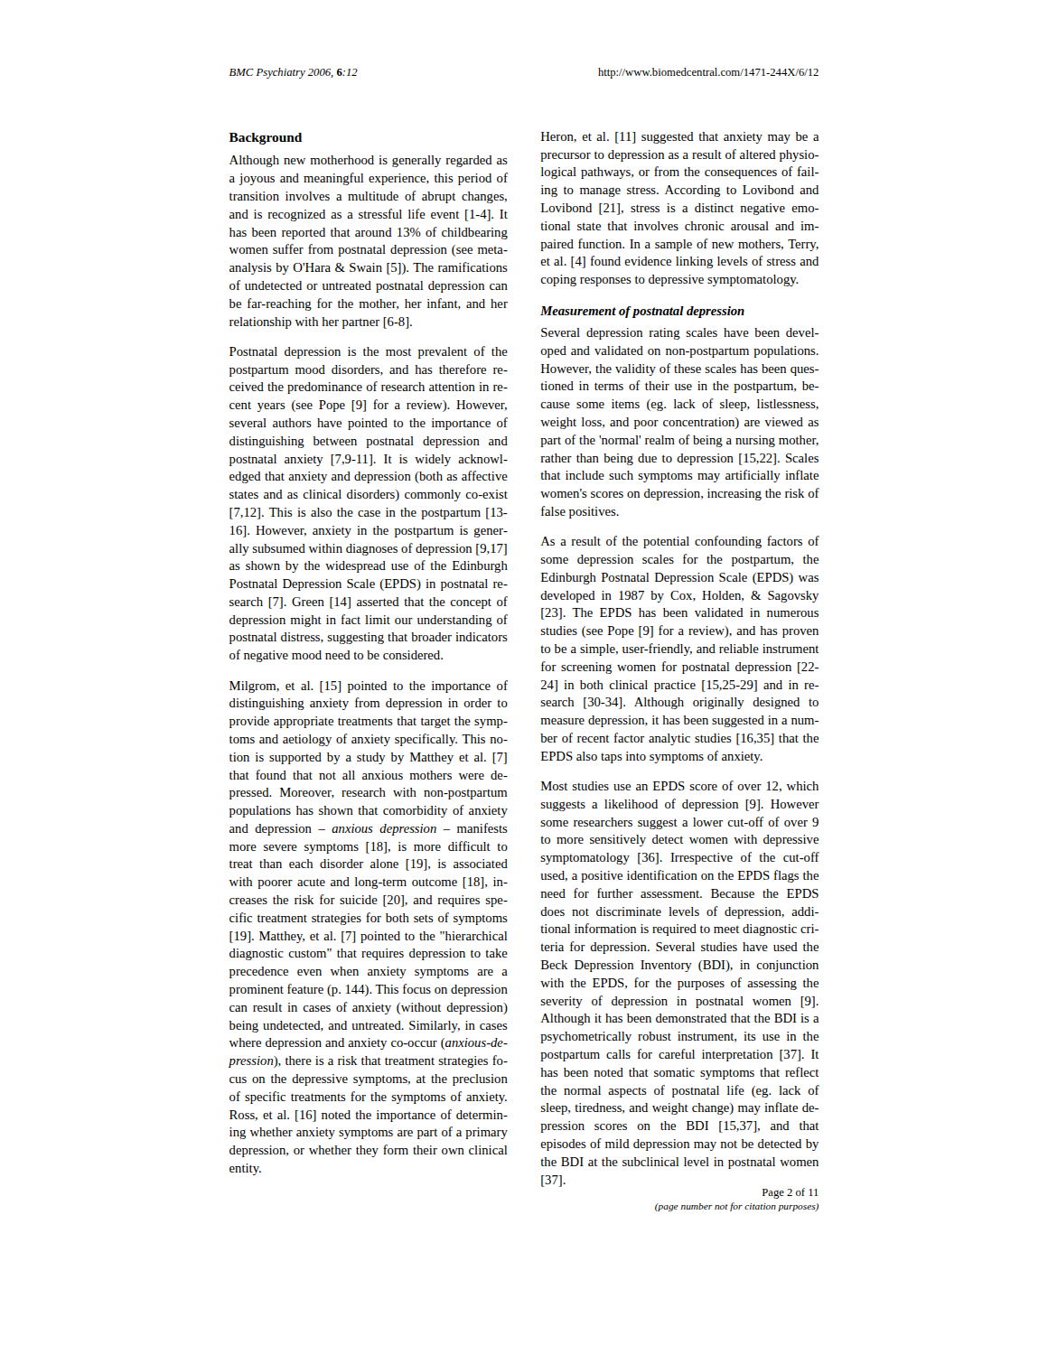BMC Psychiatry 2006, 6:12
http://www.biomedcentral.com/1471-244X/6/12
Background
Although new motherhood is generally regarded as a joyous and meaningful experience, this period of transition involves a multitude of abrupt changes, and is recognized as a stressful life event [1-4]. It has been reported that around 13% of childbearing women suffer from postnatal depression (see meta-analysis by O'Hara & Swain [5]). The ramifications of undetected or untreated postnatal depression can be far-reaching for the mother, her infant, and her relationship with her partner [6-8].
Postnatal depression is the most prevalent of the postpartum mood disorders, and has therefore received the predominance of research attention in recent years (see Pope [9] for a review). However, several authors have pointed to the importance of distinguishing between postnatal depression and postnatal anxiety [7,9-11]. It is widely acknowledged that anxiety and depression (both as affective states and as clinical disorders) commonly co-exist [7,12]. This is also the case in the postpartum [13-16]. However, anxiety in the postpartum is generally subsumed within diagnoses of depression [9,17] as shown by the widespread use of the Edinburgh Postnatal Depression Scale (EPDS) in postnatal research [7]. Green [14] asserted that the concept of depression might in fact limit our understanding of postnatal distress, suggesting that broader indicators of negative mood need to be considered.
Milgrom, et al. [15] pointed to the importance of distinguishing anxiety from depression in order to provide appropriate treatments that target the symptoms and aetiology of anxiety specifically. This notion is supported by a study by Matthey et al. [7] that found that not all anxious mothers were depressed. Moreover, research with non-postpartum populations has shown that comorbidity of anxiety and depression – anxious depression – manifests more severe symptoms [18], is more difficult to treat than each disorder alone [19], is associated with poorer acute and long-term outcome [18], increases the risk for suicide [20], and requires specific treatment strategies for both sets of symptoms [19]. Matthey, et al. [7] pointed to the "hierarchical diagnostic custom" that requires depression to take precedence even when anxiety symptoms are a prominent feature (p. 144). This focus on depression can result in cases of anxiety (without depression) being undetected, and untreated. Similarly, in cases where depression and anxiety co-occur (anxious-depression), there is a risk that treatment strategies focus on the depressive symptoms, at the preclusion of specific treatments for the symptoms of anxiety. Ross, et al. [16] noted the importance of determining whether anxiety symptoms are part of a primary depression, or whether they form their own clinical entity.
Heron, et al. [11] suggested that anxiety may be a precursor to depression as a result of altered physiological pathways, or from the consequences of failing to manage stress. According to Lovibond and Lovibond [21], stress is a distinct negative emotional state that involves chronic arousal and impaired function. In a sample of new mothers, Terry, et al. [4] found evidence linking levels of stress and coping responses to depressive symptomatology.
Measurement of postnatal depression
Several depression rating scales have been developed and validated on non-postpartum populations. However, the validity of these scales has been questioned in terms of their use in the postpartum, because some items (eg. lack of sleep, listlessness, weight loss, and poor concentration) are viewed as part of the 'normal' realm of being a nursing mother, rather than being due to depression [15,22]. Scales that include such symptoms may artificially inflate women's scores on depression, increasing the risk of false positives.
As a result of the potential confounding factors of some depression scales for the postpartum, the Edinburgh Postnatal Depression Scale (EPDS) was developed in 1987 by Cox, Holden, & Sagovsky [23]. The EPDS has been validated in numerous studies (see Pope [9] for a review), and has proven to be a simple, user-friendly, and reliable instrument for screening women for postnatal depression [22-24] in both clinical practice [15,25-29] and in research [30-34]. Although originally designed to measure depression, it has been suggested in a number of recent factor analytic studies [16,35] that the EPDS also taps into symptoms of anxiety.
Most studies use an EPDS score of over 12, which suggests a likelihood of depression [9]. However some researchers suggest a lower cut-off of over 9 to more sensitively detect women with depressive symptomatology [36]. Irrespective of the cut-off used, a positive identification on the EPDS flags the need for further assessment. Because the EPDS does not discriminate levels of depression, additional information is required to meet diagnostic criteria for depression. Several studies have used the Beck Depression Inventory (BDI), in conjunction with the EPDS, for the purposes of assessing the severity of depression in postnatal women [9]. Although it has been demonstrated that the BDI is a psychometrically robust instrument, its use in the postpartum calls for careful interpretation [37]. It has been noted that somatic symptoms that reflect the normal aspects of postnatal life (eg. lack of sleep, tiredness, and weight change) may inflate depression scores on the BDI [15,37], and that episodes of mild depression may not be detected by the BDI at the subclinical level in postnatal women [37].
Page 2 of 11
(page number not for citation purposes)